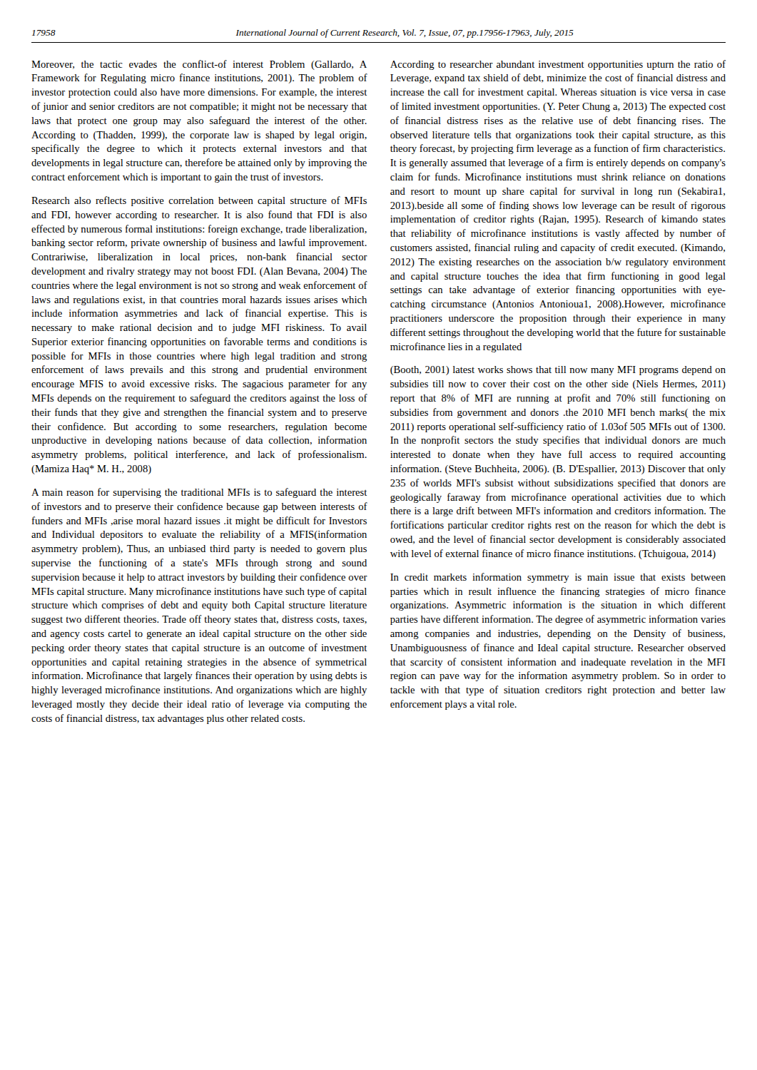17958 International Journal of Current Research, Vol. 7, Issue, 07, pp.17956-17963, July, 2015
Moreover, the tactic evades the conflict-of interest Problem (Gallardo, A Framework for Regulating micro finance institutions, 2001). The problem of investor protection could also have more dimensions. For example, the interest of junior and senior creditors are not compatible; it might not be necessary that laws that protect one group may also safeguard the interest of the other. According to (Thadden, 1999), the corporate law is shaped by legal origin, specifically the degree to which it protects external investors and that developments in legal structure can, therefore be attained only by improving the contract enforcement which is important to gain the trust of investors.
Research also reflects positive correlation between capital structure of MFIs and FDI, however according to researcher. It is also found that FDI is also effected by numerous formal institutions: foreign exchange, trade liberalization, banking sector reform, private ownership of business and lawful improvement. Contrariwise, liberalization in local prices, non-bank financial sector development and rivalry strategy may not boost FDI. (Alan Bevana, 2004) The countries where the legal environment is not so strong and weak enforcement of laws and regulations exist, in that countries moral hazards issues arises which include information asymmetries and lack of financial expertise. This is necessary to make rational decision and to judge MFI riskiness. To avail Superior exterior financing opportunities on favorable terms and conditions is possible for MFIs in those countries where high legal tradition and strong enforcement of laws prevails and this strong and prudential environment encourage MFIS to avoid excessive risks. The sagacious parameter for any MFIs depends on the requirement to safeguard the creditors against the loss of their funds that they give and strengthen the financial system and to preserve their confidence. But according to some researchers, regulation become unproductive in developing nations because of data collection, information asymmetry problems, political interference, and lack of professionalism. (Mamiza Haq* M. H., 2008)
A main reason for supervising the traditional MFIs is to safeguard the interest of investors and to preserve their confidence because gap between interests of funders and MFIs ,arise moral hazard issues .it might be difficult for Investors and Individual depositors to evaluate the reliability of a MFIS(information asymmetry problem), Thus, an unbiased third party is needed to govern plus supervise the functioning of a state's MFIs through strong and sound supervision because it help to attract investors by building their confidence over MFIs capital structure. Many microfinance institutions have such type of capital structure which comprises of debt and equity both Capital structure literature suggest two different theories. Trade off theory states that, distress costs, taxes, and agency costs cartel to generate an ideal capital structure on the other side pecking order theory states that capital structure is an outcome of investment opportunities and capital retaining strategies in the absence of symmetrical information. Microfinance that largely finances their operation by using debts is highly leveraged microfinance institutions. And organizations which are highly leveraged mostly they decide their ideal ratio of leverage via computing the costs of financial distress, tax advantages plus other related costs.
According to researcher abundant investment opportunities upturn the ratio of Leverage, expand tax shield of debt, minimize the cost of financial distress and increase the call for investment capital. Whereas situation is vice versa in case of limited investment opportunities. (Y. Peter Chung a, 2013) The expected cost of financial distress rises as the relative use of debt financing rises. The observed literature tells that organizations took their capital structure, as this theory forecast, by projecting firm leverage as a function of firm characteristics. It is generally assumed that leverage of a firm is entirely depends on company's claim for funds. Microfinance institutions must shrink reliance on donations and resort to mount up share capital for survival in long run (Sekabira1, 2013).beside all some of finding shows low leverage can be result of rigorous implementation of creditor rights (Rajan, 1995). Research of kimando states that reliability of microfinance institutions is vastly affected by number of customers assisted, financial ruling and capacity of credit executed. (Kimando, 2012) The existing researches on the association b/w regulatory environment and capital structure touches the idea that firm functioning in good legal settings can take advantage of exterior financing opportunities with eye-catching circumstance (Antonios Antonioua1, 2008).However, microfinance practitioners underscore the proposition through their experience in many different settings throughout the developing world that the future for sustainable microfinance lies in a regulated
(Booth, 2001) latest works shows that till now many MFI programs depend on subsidies till now to cover their cost on the other side (Niels Hermes, 2011) report that 8% of MFI are running at profit and 70% still functioning on subsidies from government and donors .the 2010 MFI bench marks( the mix 2011) reports operational self-sufficiency ratio of 1.03of 505 MFIs out of 1300. In the nonprofit sectors the study specifies that individual donors are much interested to donate when they have full access to required accounting information. (Steve Buchheita, 2006). (B. D'Espallier, 2013) Discover that only 235 of worlds MFI's subsist without subsidizations specified that donors are geologically faraway from microfinance operational activities due to which there is a large drift between MFI's information and creditors information. The fortifications particular creditor rights rest on the reason for which the debt is owed, and the level of financial sector development is considerably associated with level of external finance of micro finance institutions. (Tchuigoua, 2014)
In credit markets information symmetry is main issue that exists between parties which in result influence the financing strategies of micro finance organizations. Asymmetric information is the situation in which different parties have different information. The degree of asymmetric information varies among companies and industries, depending on the Density of business, Unambiguousness of finance and Ideal capital structure. Researcher observed that scarcity of consistent information and inadequate revelation in the MFI region can pave way for the information asymmetry problem. So in order to tackle with that type of situation creditors right protection and better law enforcement plays a vital role.